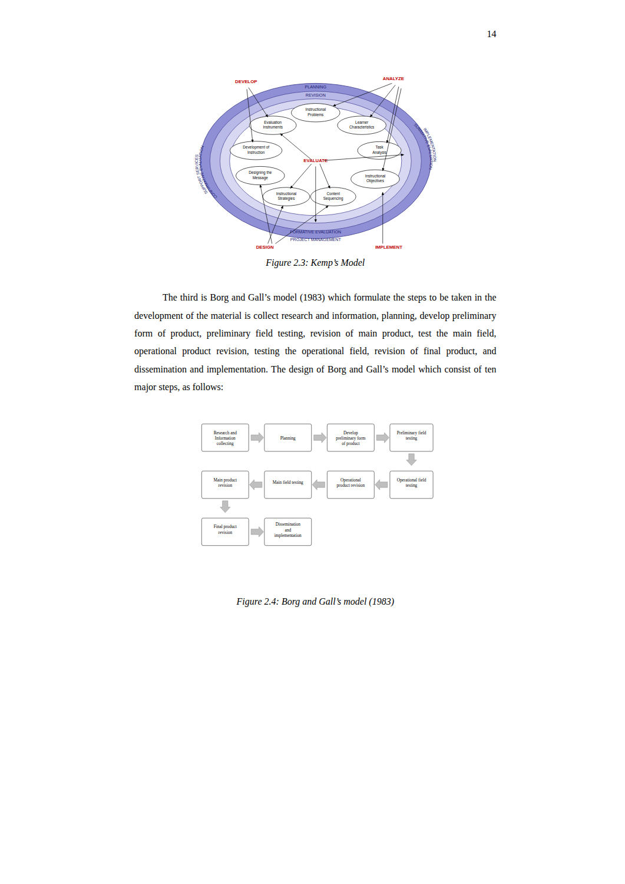14
PLANNING REVISION FORMATIVE EVALUATION PROJECT MANAGEMENT SUPPORT SERVICES CONFIRMATIVE EVALUATION IMPLEMENTATION SUMMATIVE EVALUATION Instructional Problems Learner Characteristics Task Analysis Instructional Objectives Content Sequencing Instructional Strategies Designing the Message Development of Instruction Evaluation Instruments EVALUATE DEVELOP ANALYZE DESIGN IMPLEMENT
Figure 2.3: Kemp’s Model
The third is Borg and Gall’s model (1983) which formulate the steps to be taken in the development of the material is collect research and information, planning, develop preliminary form of product, preliminary field testing, revision of main product, test the main field, operational product revision, testing the operational field, revision of final product, and dissemination and implementation. The design of Borg and Gall’s model which consist of ten major steps, as follows:
Research and Information collecting Planning Develop preliminary form of product Preliminary field testing Operational field testing Operational product revision Main field testing Main product revision Final product revision Dissemination and implementation
Figure 2.4: Borg and Gall’s model (1983)